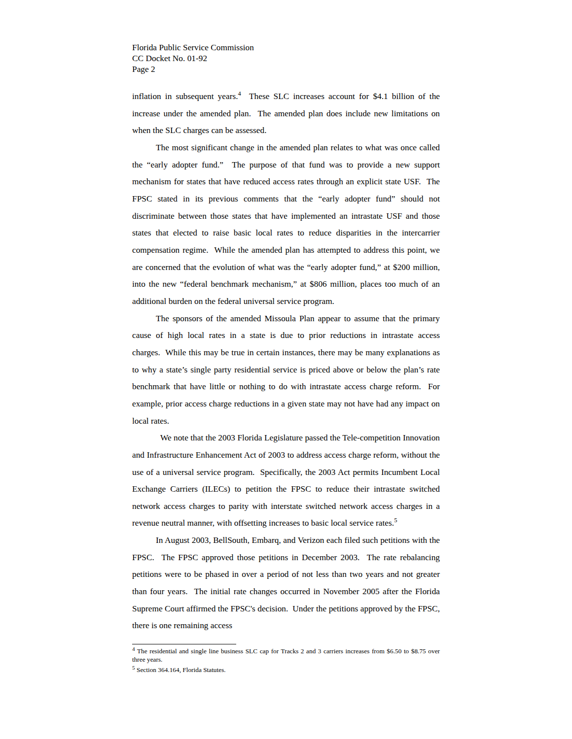Florida Public Service Commission
CC Docket No. 01-92
Page 2
inflation in subsequent years.4 These SLC increases account for $4.1 billion of the increase under the amended plan. The amended plan does include new limitations on when the SLC charges can be assessed.
The most significant change in the amended plan relates to what was once called the “early adopter fund.” The purpose of that fund was to provide a new support mechanism for states that have reduced access rates through an explicit state USF. The FPSC stated in its previous comments that the “early adopter fund” should not discriminate between those states that have implemented an intrastate USF and those states that elected to raise basic local rates to reduce disparities in the intercarrier compensation regime. While the amended plan has attempted to address this point, we are concerned that the evolution of what was the “early adopter fund,” at $200 million, into the new “federal benchmark mechanism,” at $806 million, places too much of an additional burden on the federal universal service program.
The sponsors of the amended Missoula Plan appear to assume that the primary cause of high local rates in a state is due to prior reductions in intrastate access charges. While this may be true in certain instances, there may be many explanations as to why a state’s single party residential service is priced above or below the plan’s rate benchmark that have little or nothing to do with intrastate access charge reform. For example, prior access charge reductions in a given state may not have had any impact on local rates.
We note that the 2003 Florida Legislature passed the Tele-competition Innovation and Infrastructure Enhancement Act of 2003 to address access charge reform, without the use of a universal service program. Specifically, the 2003 Act permits Incumbent Local Exchange Carriers (ILECs) to petition the FPSC to reduce their intrastate switched network access charges to parity with interstate switched network access charges in a revenue neutral manner, with offsetting increases to basic local service rates.5
In August 2003, BellSouth, Embarq, and Verizon each filed such petitions with the FPSC. The FPSC approved those petitions in December 2003. The rate rebalancing petitions were to be phased in over a period of not less than two years and not greater than four years. The initial rate changes occurred in November 2005 after the Florida Supreme Court affirmed the FPSC's decision. Under the petitions approved by the FPSC, there is one remaining access
4 The residential and single line business SLC cap for Tracks 2 and 3 carriers increases from $6.50 to $8.75 over three years.
5 Section 364.164, Florida Statutes.